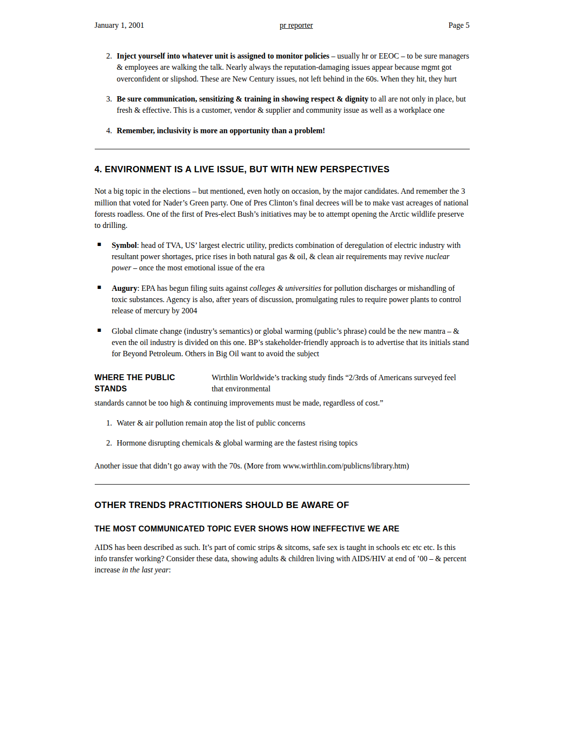January 1, 2001 pr reporter Page 5
Inject yourself into whatever unit is assigned to monitor policies – usually hr or EEOC – to be sure managers & employees are walking the talk. Nearly always the reputation-damaging issues appear because mgmt got overconfident or slipshod. These are New Century issues, not left behind in the 60s. When they hit, they hurt
Be sure communication, sensitizing & training in showing respect & dignity to all are not only in place, but fresh & effective. This is a customer, vendor & supplier and community issue as well as a workplace one
Remember, inclusivity is more an opportunity than a problem!
4. ENVIRONMENT IS A LIVE ISSUE, BUT WITH NEW PERSPECTIVES
Not a big topic in the elections – but mentioned, even hotly on occasion, by the major candidates. And remember the 3 million that voted for Nader’s Green party. One of Pres Clinton’s final decrees will be to make vast acreages of national forests roadless. One of the first of Pres-elect Bush’s initiatives may be to attempt opening the Arctic wildlife preserve to drilling.
Symbol: head of TVA, US’ largest electric utility, predicts combination of deregulation of electric industry with resultant power shortages, price rises in both natural gas & oil, & clean air requirements may revive nuclear power – once the most emotional issue of the era
Augury: EPA has begun filing suits against colleges & universities for pollution discharges or mishandling of toxic substances. Agency is also, after years of discussion, promulgating rules to require power plants to control release of mercury by 2004
Global climate change (industry’s semantics) or global warming (public’s phrase) could be the new mantra – & even the oil industry is divided on this one. BP’s stakeholder-friendly approach is to advertise that its initials stand for Beyond Petroleum. Others in Big Oil want to avoid the subject
WHERE THE PUBLIC STANDS
Wirthlin Worldwide’s tracking study finds “2/3rds of Americans surveyed feel that environmental
standards cannot be too high & continuing improvements must be made, regardless of cost.”
Water & air pollution remain atop the list of public concerns
Hormone disrupting chemicals & global warming are the fastest rising topics
Another issue that didn’t go away with the 70s. (More from www.wirthlin.com/publicns/library.htm)
OTHER TRENDS PRACTITIONERS SHOULD BE AWARE OF
THE MOST COMMUNICATED TOPIC EVER SHOWS HOW INEFFECTIVE WE ARE
AIDS has been described as such. It’s part of comic strips & sitcoms, safe sex is taught in schools etc etc etc. Is this info transfer working? Consider these data, showing adults & children living with AIDS/HIV at end of ’00 – & percent increase in the last year: